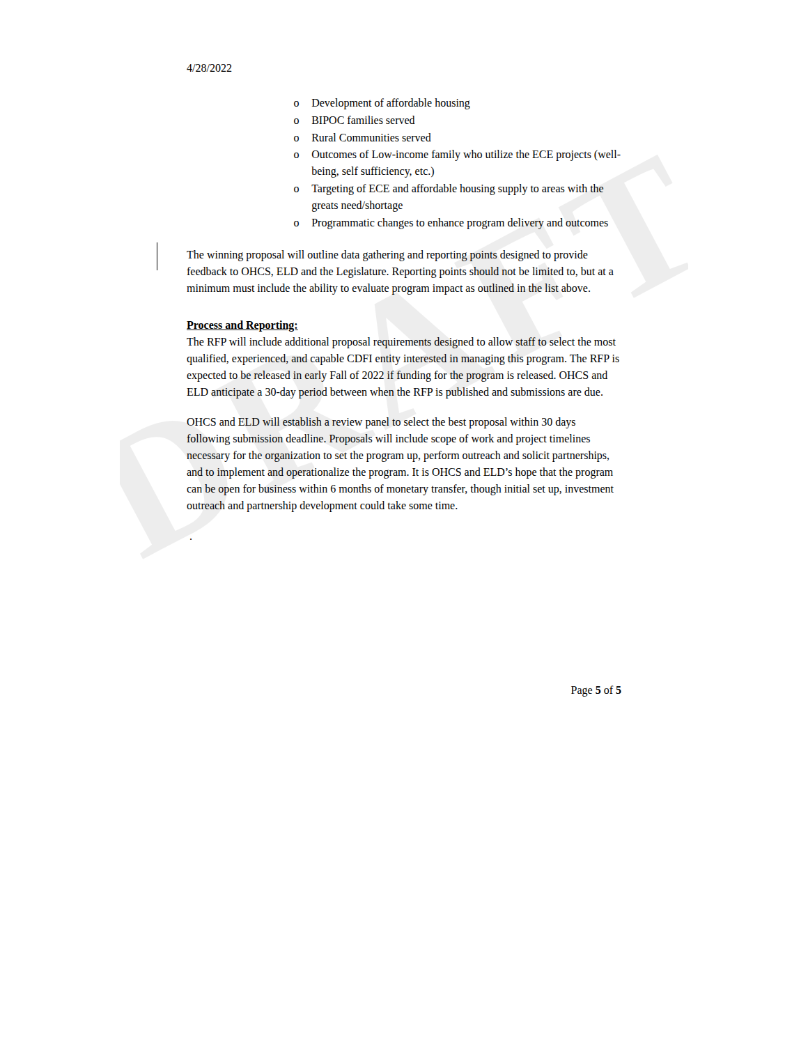DRAFT
4/28/2022
Development of affordable housing
BIPOC families served
Rural Communities served
Outcomes of Low-income family who utilize the ECE projects (well-being, self sufficiency, etc.)
Targeting of ECE and affordable housing supply to areas with the greats need/shortage
Programmatic changes to enhance program delivery and outcomes
The winning proposal will outline data gathering and reporting points designed to provide feedback to OHCS, ELD and the Legislature. Reporting points should not be limited to, but at a minimum must include the ability to evaluate program impact as outlined in the list above.
Process and Reporting:
The RFP will include additional proposal requirements designed to allow staff to select the most qualified, experienced, and capable CDFI entity interested in managing this program. The RFP is expected to be released in early Fall of 2022 if funding for the program is released. OHCS and ELD anticipate a 30-day period between when the RFP is published and submissions are due.
OHCS and ELD will establish a review panel to select the best proposal within 30 days following submission deadline. Proposals will include scope of work and project timelines necessary for the organization to set the program up, perform outreach and solicit partnerships, and to implement and operationalize the program. It is OHCS and ELD’s hope that the program can be open for business within 6 months of monetary transfer, though initial set up, investment outreach and partnership development could take some time.
.
Page 5 of 5